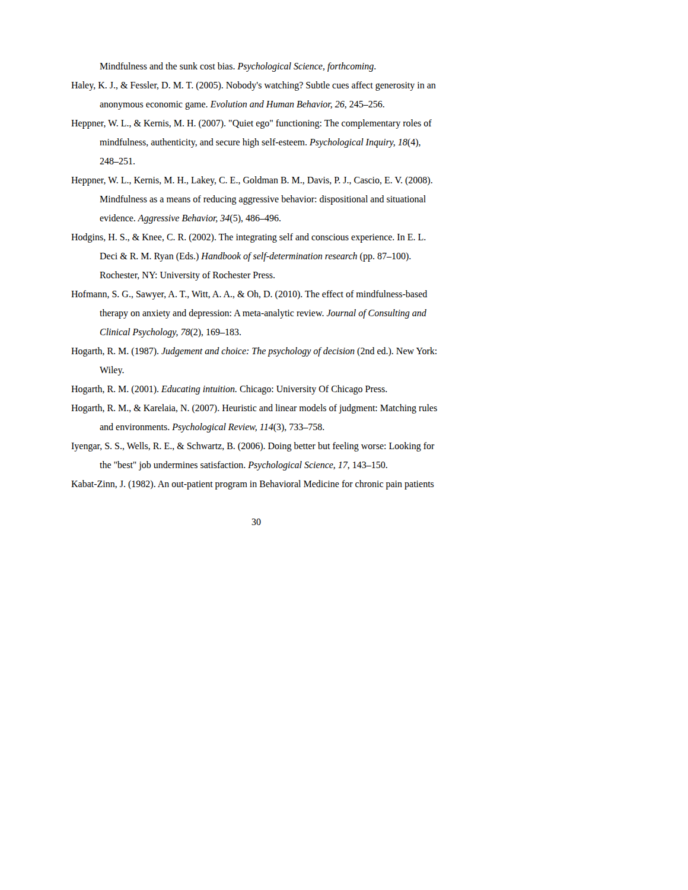Mindfulness and the sunk cost bias. Psychological Science, forthcoming.
Haley, K. J., & Fessler, D. M. T. (2005). Nobody's watching? Subtle cues affect generosity in an anonymous economic game. Evolution and Human Behavior, 26, 245–256.
Heppner, W. L., & Kernis, M. H. (2007). "Quiet ego" functioning: The complementary roles of mindfulness, authenticity, and secure high self-esteem. Psychological Inquiry, 18(4), 248–251.
Heppner, W. L., Kernis, M. H., Lakey, C. E., Goldman B. M., Davis, P. J., Cascio, E. V. (2008). Mindfulness as a means of reducing aggressive behavior: dispositional and situational evidence. Aggressive Behavior, 34(5), 486–496.
Hodgins, H. S., & Knee, C. R. (2002). The integrating self and conscious experience. In E. L. Deci & R. M. Ryan (Eds.) Handbook of self-determination research (pp. 87–100). Rochester, NY: University of Rochester Press.
Hofmann, S. G., Sawyer, A. T., Witt, A. A., & Oh, D. (2010). The effect of mindfulness-based therapy on anxiety and depression: A meta-analytic review. Journal of Consulting and Clinical Psychology, 78(2), 169–183.
Hogarth, R. M. (1987). Judgement and choice: The psychology of decision (2nd ed.). New York: Wiley.
Hogarth, R. M. (2001). Educating intuition. Chicago: University Of Chicago Press.
Hogarth, R. M., & Karelaia, N. (2007). Heuristic and linear models of judgment: Matching rules and environments. Psychological Review, 114(3), 733–758.
Iyengar, S. S., Wells, R. E., & Schwartz, B. (2006). Doing better but feeling worse: Looking for the "best" job undermines satisfaction. Psychological Science, 17, 143–150.
Kabat-Zinn, J. (1982). An out-patient program in Behavioral Medicine for chronic pain patients
30